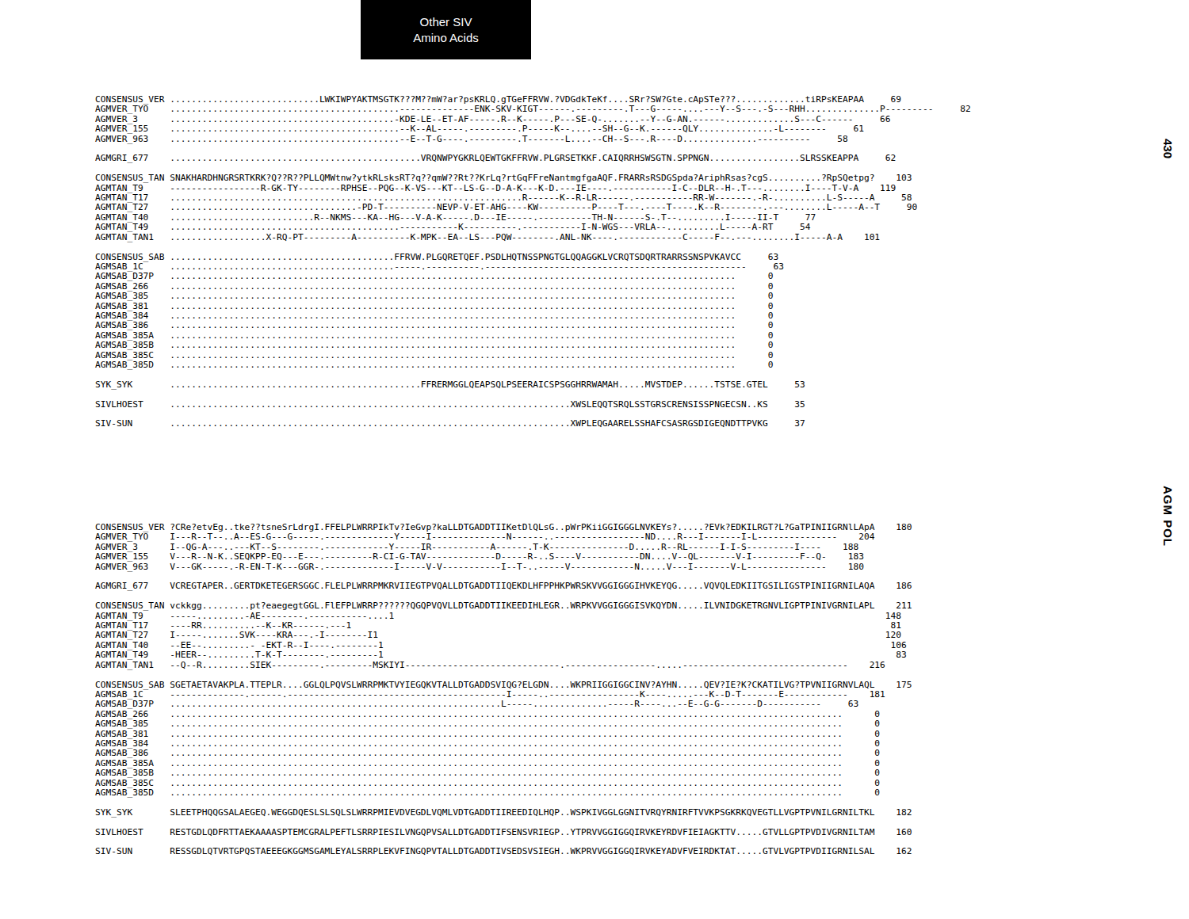Other SIV
Amino Acids
430
AGM POL
CONSENSUS_VER ............................LWKIWPYAKTMSGTK???M??mW?ar?psKRLQ.gTGeFFRVW.?VDGdkTeKf....SRr?SW?Gte.cApSTe???.............tiRPsKEAPAA     69
AGMVER_TYO    ...........................................--------------ENK-SKV-KIGT------.---------.T---G-----....---Y--S---.-S---RHH..............P---------     82
AGMVER_3      ..........................................-KDE-LE--ET-AF-----.R--K-----.P---SE-Q-.......--Y--G-AN.------.............S---C------     66
AGMVER_155    ...........................................--K--AL-----.---------.P-----K--....--SH--G--K.------QLY..............-L--------     61
AGMVER_963    ...........................................--E--T-G----.---------.T-------L....--CH--S---.R----D..............----------     58

AGMGRI_677    ...............................................VRQNWPYGKRLQEWTGKFFRVW.PLGRSETKKF.CAIQRRHSWSGTN.SPPNGN.................SLRSSKEAPPA     62

CONSENSUS_TAN SNAKHARDHNGRSRTKRK?Q??R??PLLQMWtnw?ytkRLsksRT?q??qmW??Rt??KrLq?rtGqFFreNantmgfgaAQF.FRARRsRSDGSpda?AriphRsas?cgS..........?RpSQetpg?    103
AGMTAN_T9     -----------------R-GK-TY--------RPHSE--PQG--K-VS---KT--LS-G--D-A-K---K-D.---IE----.-----------I-C--DLR--H-.T---........I----T-V-A    119
AGMTAN_T17    ..................................................................R------K--R-LR------.-----------RR-W-------.-R-..........L-S-----A     58
AGMTAN_T27    ...................................-PD-T----------NEVP-V-ET-AHG----KW----------P----T---.----T----.K--R--------.---........L-----A--T     90
AGMTAN_T40    ...........................R--NKMS---KA--HG---V-A-K-----.D---IE-----.----------TH-N------S-.T--.........I-----II-T     77
AGMTAN_T49    ...........................................-----------K----------.-----------I-N-WGS---VRLA--..........L-----A-RT     54
AGMTAN_TAN1   ..................X-RQ-PT---------A----------K-MPK--EA--LS---PQW--------.ANL-NK----.------------C-----F--.---........I-----A-A    101

CONSENSUS_SAB ..........................................FFRVW.PLGQRETQEF.PSDLHQTNSSPNGTGLQQAGGKLVCRQTSDQRTRARRSSNSPVKAVCC     63
AGMSAB_1C     ..........................................-----.----------.-------------------------------------------------     63
AGMSAB_D37P   ..........................................................................................................      0
AGMSAB_266    ..........................................................................................................      0
AGMSAB_385    ..........................................................................................................      0
AGMSAB_381    ..........................................................................................................      0
AGMSAB_384    ..........................................................................................................      0
AGMSAB_386    ..........................................................................................................      0
AGMSAB_385A   ..........................................................................................................      0
AGMSAB_385B   ..........................................................................................................      0
AGMSAB_385C   ..........................................................................................................      0
AGMSAB_385D   ..........................................................................................................      0

SYK_SYK       ...............................................FFRERMGGLQEAPSQLPSEERAICSPSGGHRRWAMAH.....MVSTDEP......TSTSE.GTEL     53

SIVLHOEST     ...........................................................................XWSLEQQTSRQLSSTGRSCRENSISSPNGECSN..KS     35

SIV-SUN       ...........................................................................XWPLEQGAARELSSHAFCSASRGSDIGEQNDTTPVKG     37
CONSENSUS_VER ?CRe?etvEg..tke??tsneSrLdrgI.FFELPLWRRPIkTv?IeGvp?kaLLDTGADDTIIKetDlQLsG..pWrPKiiGGIGGGLNVKEYs?.....?EVk?EDKILRGT?L?GaTPINIIGRNlLApA    180
AGMVER_TYO    I---R--T--..A--ES-G---G-----.-------------Y-----I--------------N------..-----------------ND....R---I-------I-L---------------    204
AGMVER_3      I--QG-A---..---KT--S--------.------------Y-----IR-----------A------.T-K---------------D.....R--RL------I-I-S---------I----    188
AGMVER_155    V---R--N-K..SEQKPP-EQ---E---.---------R-CI-G-TAV-------------D-----R-..S----V-----------DN....V--QL-------V-I---------F--Q-    183
AGMVER_963    V---GK-----.-R-EN-T-K---GGR-.-------------I-----V-V-----------I--T-..-----V------------N.....V---I-------V-L---------------    180

AGMGRI_677    VCREGTAPER..GERTDKETEGERSGGC.FLELPLWRRPMKRVIIEGTPVQALLDTGADDTIIQEKDLHFPPHKPWRSKVVGGIGGGIHVKEYQG.....VQVQLEDKIITGSILIGSTPINIIGRNILAQA    186

CONSENSUS_TAN vckkgg.........pt?eaegegtGGL.FlEFPLWRRP??????QGQPVQVLLDTGADDTIIKEEDIHLEGR..WRPKVVGGIGGGISVKQYDN.....ILVNIDGKETRGNVLIGPTPINIVGRNILAPL    211
AGMTAN_T9     -----.........-AE--------.-----------....1                                                                                            148
AGMTAN_T17    ----RR..........--K--KR------.---1                                                                                                     81
AGMTAN_T27    I-----.......SVK----KRA---.-I--------I1                                                                                               120
AGMTAN_T40    --EE--.........- -EKT-R--I----.--------1                                                                                               106
AGMTAN_T49    -HEER--.........T-K-T--------.---------1                                                                                                83
AGMTAN_TAN1   --Q--R.........SIEK---------.---------MSKIYI-----------------------------.-----------------.....-------------------------------    216

CONSENSUS_SAB SGETAETAVAKPLA.TTEPLR....GGLQLPQVSLWRRPMKTVYIEGQKVTALLDTGADDSVIQG?ELGDN....WKPRIIGGIGGCINV?AYHN.....QEV?IE?K?CKATILVG?TPVNIIGRNVLAQL    175
AGMSAB_1C     --------------.------.-----------------------------------------I-----..-----------------K----.....---K--D-T-------E------------    181
AGMSAB_D37P   ..............................................................L-----..............-----R----...--E--G-G-------D-----------     63
AGMSAB_266    ..............................................................................................................................      0
AGMSAB_385    ..............................................................................................................................      0
AGMSAB_381    ..............................................................................................................................      0
AGMSAB_384    ..............................................................................................................................      0
AGMSAB_386    ..............................................................................................................................      0
AGMSAB_385A   ..............................................................................................................................      0
AGMSAB_385B   ..............................................................................................................................      0
AGMSAB_385C   ..............................................................................................................................      0
AGMSAB_385D   ..............................................................................................................................      0

SYK_SYK       SLEETPHQQGSALAEGEQ.WEGGDQESLSLSQLSLWRRPMIEVDVEGDLVQMLVDTGADDTIIREEDIQLHQP..WSPKIVGGLGGNITVRQYRNIRFTVVKPSGKRKQVEGTLLVGPTPVNILGRNILTKL    182

SIVLHOEST     RESTGDLQDFRTTAEKAAAASPTEMCGRALPEFTLSRRPIESILVNGQPVSALLDTGADDTIFSENSVRIEGP..YTPRVVGGIGGQIRVKEYRDVFIEIAGKTTV.....GTVLLGPTPVDIVGRNILTAM    160

SIV-SUN       RESSGDLQTVRTGPQSTAEEEGKGGMSGAMLEYALSRRPLEKVFINGQPVTALLDTGADDTIVSEDSVSIEGH..WKPRVVGGIGGQIRVKEYADVFVEIRDKTAT.....GTVLVGPTPVDIIGRNILSAL    162